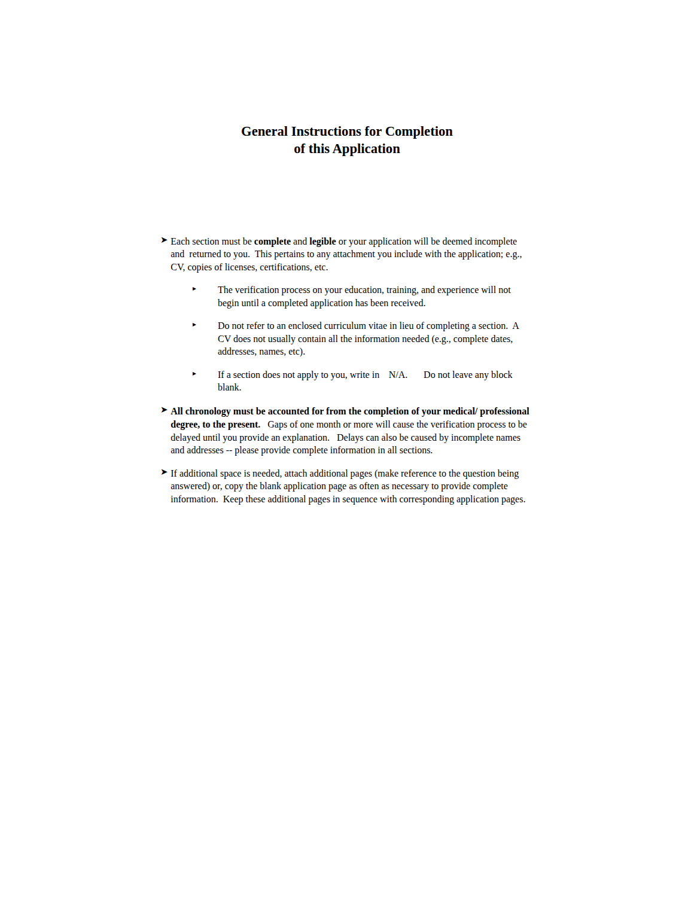General Instructions for Completion
of this Application
➤ Each section must be complete and legible or your application will be deemed incomplete and returned to you. This pertains to any attachment you include with the application; e.g., CV, copies of licenses, certifications, etc.
▸ The verification process on your education, training, and experience will not begin until a completed application has been received.
▸ Do not refer to an enclosed curriculum vitae in lieu of completing a section. A CV does not usually contain all the information needed (e.g., complete dates, addresses, names, etc).
▸ If a section does not apply to you, write in N/A. Do not leave any block blank.
➤ All chronology must be accounted for from the completion of your medical/ professional degree, to the present. Gaps of one month or more will cause the verification process to be delayed until you provide an explanation. Delays can also be caused by incomplete names and addresses -- please provide complete information in all sections.
➤ If additional space is needed, attach additional pages (make reference to the question being answered) or, copy the blank application page as often as necessary to provide complete information. Keep these additional pages in sequence with corresponding application pages.